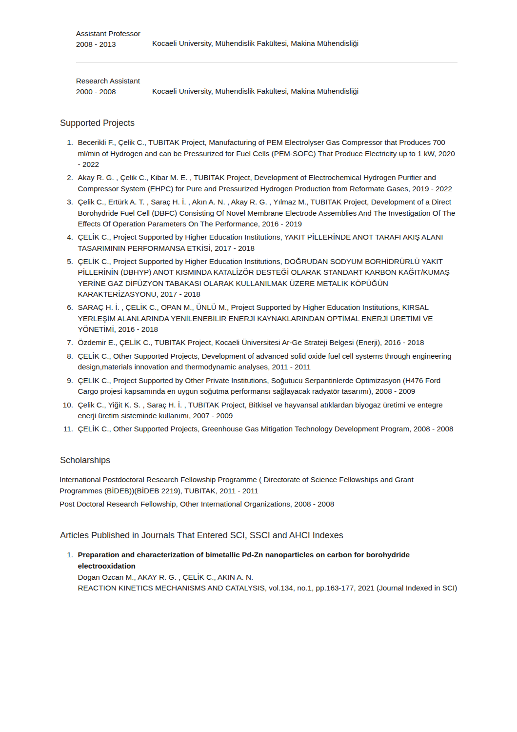Assistant Professor 2008 - 2013
Kocaeli University, Mühendislik Fakültesi, Makina Mühendisliği
Research Assistant 2000 - 2008
Kocaeli University, Mühendislik Fakültesi, Makina Mühendisliği
Supported Projects
Becerikli F., Çelik C., TUBITAK Project, Manufacturing of PEM Electrolyser Gas Compressor that Produces 700 ml/min of Hydrogen and can be Pressurized for Fuel Cells (PEM-SOFC) That Produce Electricity up to 1 kW, 2020 - 2022
Akay R. G. , Çelik C., Kibar M. E. , TUBITAK Project, Development of Electrochemical Hydrogen Purifier and Compressor System (EHPC) for Pure and Pressurized Hydrogen Production from Reformate Gases, 2019 - 2022
Çelik C., Ertürk A. T. , Saraç H. İ. , Akın A. N. , Akay R. G. , Yılmaz M., TUBITAK Project, Development of a Direct Borohydride Fuel Cell (DBFC) Consisting Of Novel Membrane Electrode Assemblies And The Investigation Of The Effects Of Operation Parameters On The Performance, 2016 - 2019
ÇELİK C., Project Supported by Higher Education Institutions, YAKIT PİLLERİNDE ANOT TARAFI AKIŞ ALANI TASARIMININ PERFORMANSA ETKİSİ, 2017 - 2018
ÇELİK C., Project Supported by Higher Education Institutions, DOĞRUDAN SODYUM BORHİDRÜRLÜ YAKIT PİLLERİNİN (DBHYP) ANOT KISMINDA KATALİZÖR DESTEĞİ OLARAK STANDART KARBON KAĞIT/KUMAŞ YERİNE GAZ DİFÜZYON TABAKASI OLARAK KULLANILMAK ÜZERE METALİK KÖPÜĞÜN KARAKTERİZASYONU, 2017 - 2018
SARAÇ H. İ. , ÇELİK C., OPAN M., ÜNLÜ M., Project Supported by Higher Education Institutions, KIRSAL YERLEŞİM ALANLARINDA YENİLENEBİLİR ENERJİ KAYNAKLARINDAN OPTİMAL ENERJİ ÜRETİMİ VE YÖNETİMİ, 2016 - 2018
Özdemir E., ÇELİK C., TUBITAK Project, Kocaeli Üniversitesi Ar-Ge Strateji Belgesi (Enerji), 2016 - 2018
ÇELİK C., Other Supported Projects, Development of advanced solid oxide fuel cell systems through engineering design,materials innovation and thermodynamic analyses, 2011 - 2011
ÇELİK C., Project Supported by Other Private Institutions, Soğutucu Serpantinlerde Optimizasyon (H476 Ford Cargo projesi kapsamında en uygun soğutma performansı sağlayacak radyatör tasarımı), 2008 - 2009
Çelik C., Yiğit K. S. , Saraç H. İ. , TUBITAK Project, Bitkisel ve hayvansal atıklardan biyogaz üretimi ve entegre enerji üretim sisteminde kullanımı, 2007 - 2009
ÇELİK C., Other Supported Projects, Greenhouse Gas Mitigation Technology Development Program, 2008 - 2008
Scholarships
International Postdoctoral Research Fellowship Programme ( Directorate of Science Fellowships and Grant Programmes (BİDEB))(BİDEB 2219), TUBITAK, 2011 - 2011
Post Doctoral Research Fellowship, Other International Organizations, 2008 - 2008
Articles Published in Journals That Entered SCI, SSCI and AHCI Indexes
Preparation and characterization of bimetallic Pd-Zn nanoparticles on carbon for borohydride electrooxidation
Dogan Ozcan M., AKAY R. G. , ÇELİK C., AKIN A. N.
REACTION KINETICS MECHANISMS AND CATALYSIS, vol.134, no.1, pp.163-177, 2021 (Journal Indexed in SCI)